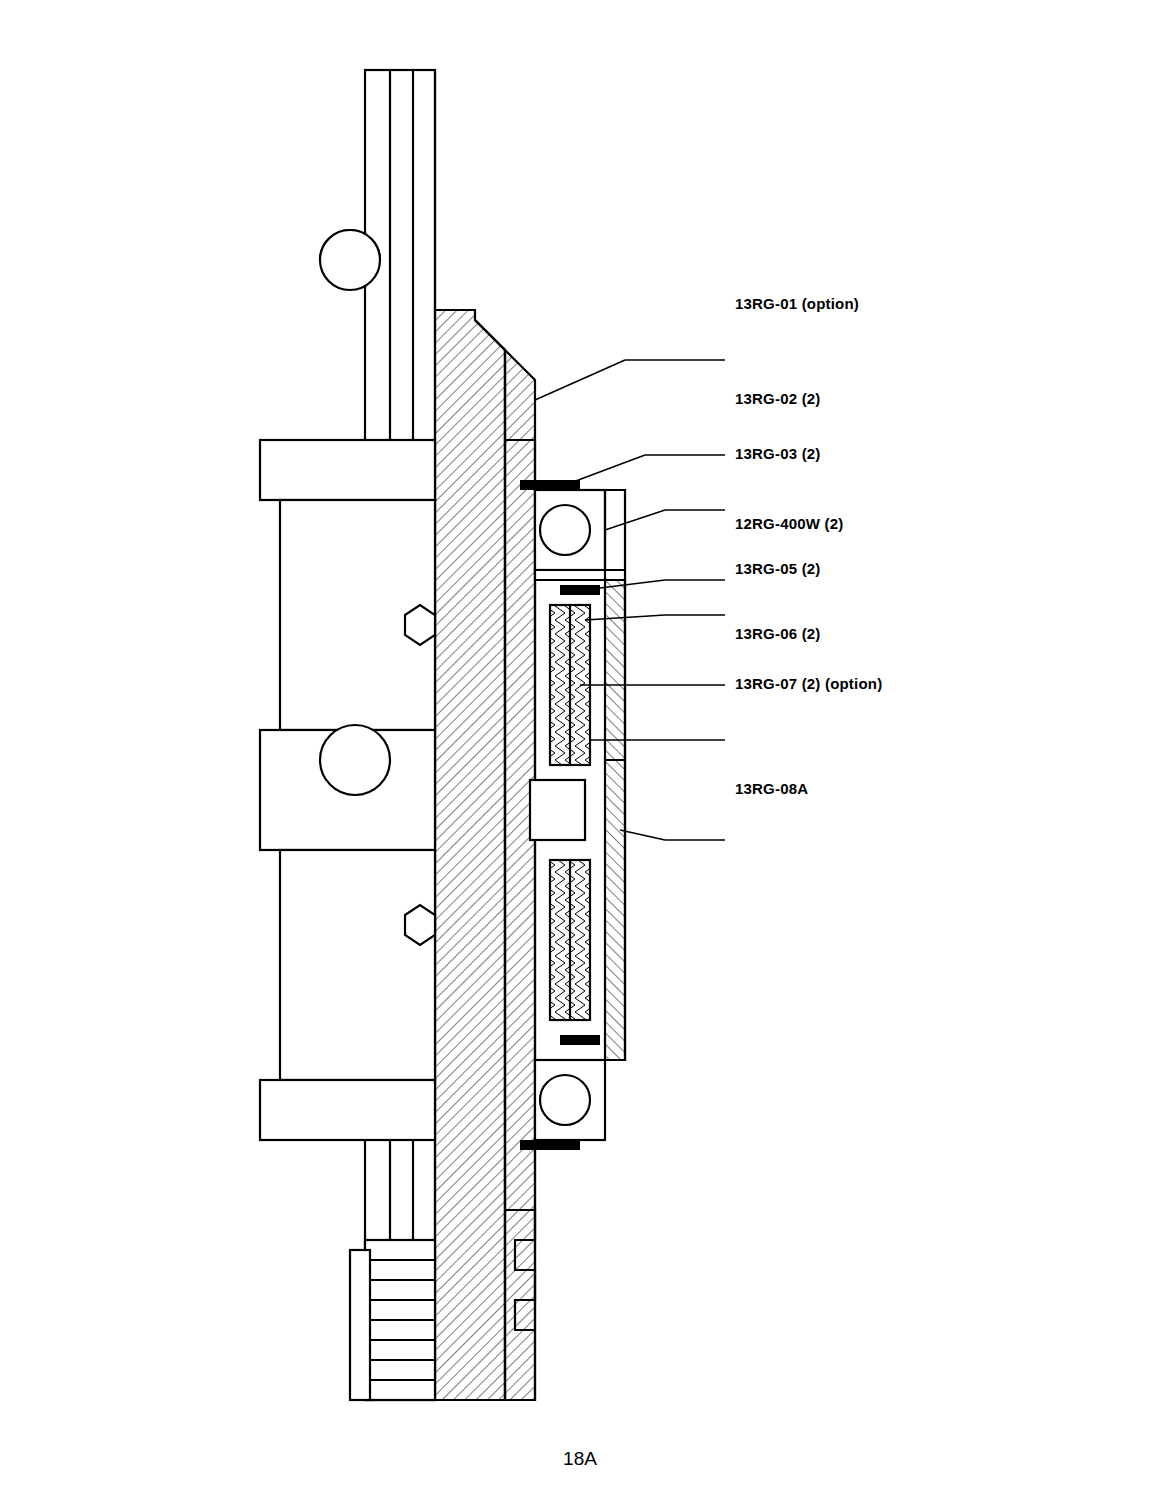Cross-section assembly drawing
13RG-01 (option)
13RG-02 (2)
13RG-03 (2)
12RG-400W (2)
13RG-05 (2)
13RG-06 (2)
13RG-07 (2) (option)
13RG-08A
18A